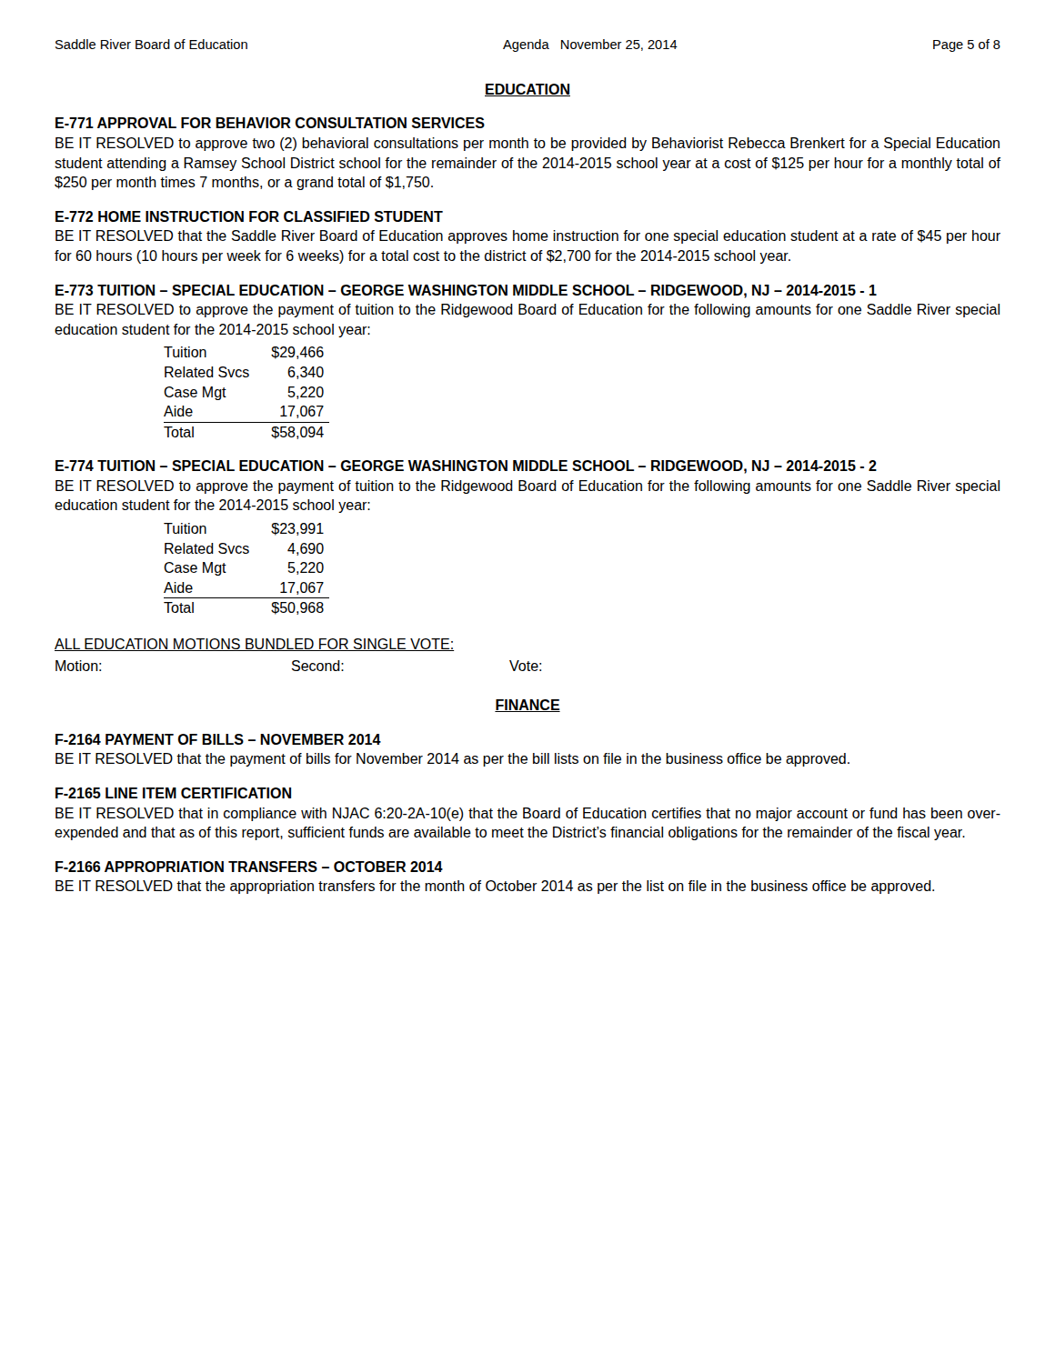Saddle River Board of Education
Agenda November 25, 2014
Page 5 of 8
EDUCATION
E-771 APPROVAL FOR BEHAVIOR CONSULTATION SERVICES
BE IT RESOLVED to approve two (2) behavioral consultations per month to be provided by Behaviorist Rebecca Brenkert for a Special Education student attending a Ramsey School District school for the remainder of the 2014-2015 school year at a cost of $125 per hour for a monthly total of $250 per month times 7 months, or a grand total of $1,750.
E-772 HOME INSTRUCTION FOR CLASSIFIED STUDENT
BE IT RESOLVED that the Saddle River Board of Education approves home instruction for one special education student at a rate of $45 per hour for 60 hours (10 hours per week for 6 weeks) for a total cost to the district of $2,700 for the 2014-2015 school year.
E-773 TUITION – SPECIAL EDUCATION – GEORGE WASHINGTON MIDDLE SCHOOL – RIDGEWOOD, NJ – 2014-2015 - 1
BE IT RESOLVED to approve the payment of tuition to the Ridgewood Board of Education for the following amounts for one Saddle River special education student for the 2014-2015 school year:
| Tuition | $29,466 |
| Related Svcs | 6,340 |
| Case Mgt | 5,220 |
| Aide | 17,067 |
| Total | $58,094 |
E-774 TUITION – SPECIAL EDUCATION – GEORGE WASHINGTON MIDDLE SCHOOL – RIDGEWOOD, NJ – 2014-2015 - 2
BE IT RESOLVED to approve the payment of tuition to the Ridgewood Board of Education for the following amounts for one Saddle River special education student for the 2014-2015 school year:
| Tuition | $23,991 |
| Related Svcs | 4,690 |
| Case Mgt | 5,220 |
| Aide | 17,067 |
| Total | $50,968 |
ALL EDUCATION MOTIONS BUNDLED FOR SINGLE VOTE:
Motion: Second: Vote:
FINANCE
F-2164 PAYMENT OF BILLS – NOVEMBER 2014
BE IT RESOLVED that the payment of bills for November 2014 as per the bill lists on file in the business office be approved.
F-2165 LINE ITEM CERTIFICATION
BE IT RESOLVED that in compliance with NJAC 6:20-2A-10(e) that the Board of Education certifies that no major account or fund has been over-expended and that as of this report, sufficient funds are available to meet the District’s financial obligations for the remainder of the fiscal year.
F-2166 APPROPRIATION TRANSFERS – OCTOBER 2014
BE IT RESOLVED that the appropriation transfers for the month of October 2014 as per the list on file in the business office be approved.